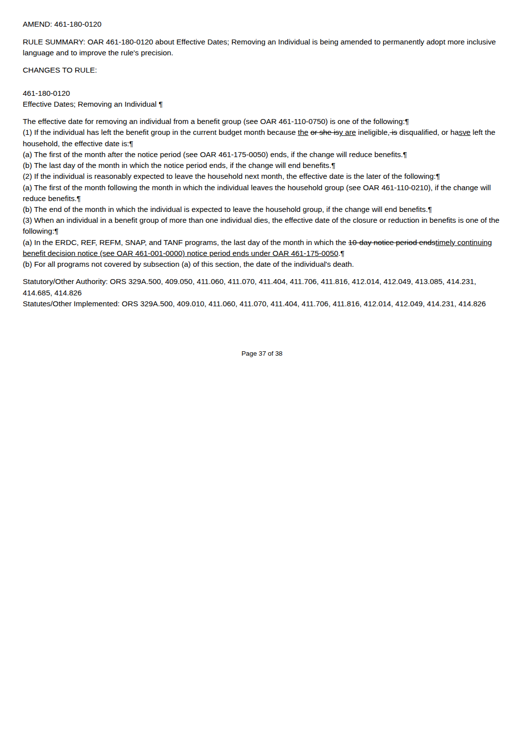AMEND: 461-180-0120
RULE SUMMARY: OAR 461-180-0120 about Effective Dates; Removing an Individual is being amended to permanently adopt more inclusive language and to improve the rule's precision.
CHANGES TO RULE:
461-180-0120
Effective Dates; Removing an Individual ¶
The effective date for removing an individual from a benefit group (see OAR 461-110-0750) is one of the following:¶
(1) If the individual has left the benefit group in the current budget month because the or she isy are ineligible, is disqualified, or hasve left the household, the effective date is:¶
(a) The first of the month after the notice period (see OAR 461-175-0050) ends, if the change will reduce benefits.¶
(b) The last day of the month in which the notice period ends, if the change will end benefits.¶
(2) If the individual is reasonably expected to leave the household next month, the effective date is the later of the following:¶
(a) The first of the month following the month in which the individual leaves the household group (see OAR 461-110-0210), if the change will reduce benefits.¶
(b) The end of the month in which the individual is expected to leave the household group, if the change will end benefits.¶
(3) When an individual in a benefit group of more than one individual dies, the effective date of the closure or reduction in benefits is one of the following:¶
(a) In the ERDC, REF, REFM, SNAP, and TANF programs, the last day of the month in which the 10-day notice period endstimely continuing benefit decision notice (see OAR 461-001-0000) notice period ends under OAR 461-175-0050.¶
(b) For all programs not covered by subsection (a) of this section, the date of the individual's death.
Statutory/Other Authority: ORS 329A.500, 409.050, 411.060, 411.070, 411.404, 411.706, 411.816, 412.014, 412.049, 413.085, 414.231, 414.685, 414.826
Statutes/Other Implemented: ORS 329A.500, 409.010, 411.060, 411.070, 411.404, 411.706, 411.816, 412.014, 412.049, 414.231, 414.826
Page 37 of 38